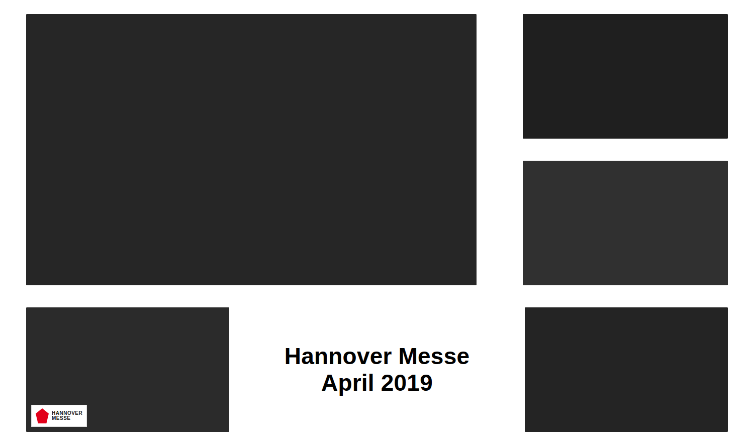Hannover
Messe
Hannover Messe April 2019